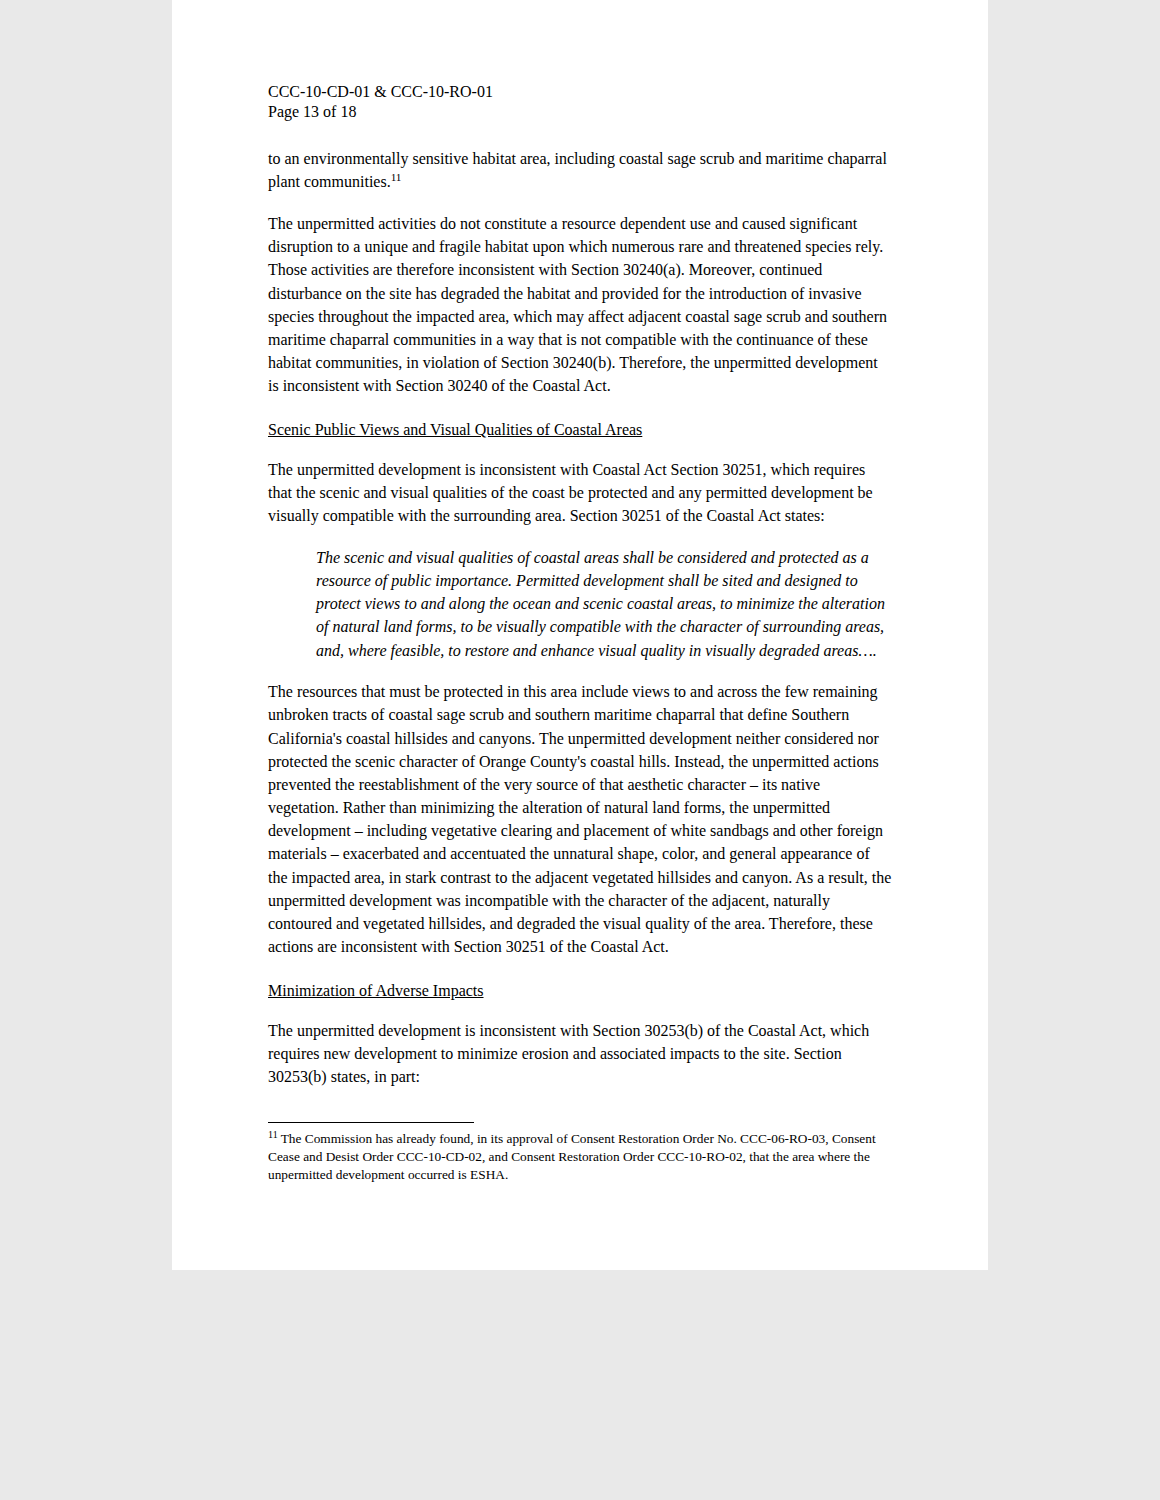CCC-10-CD-01 & CCC-10-RO-01
Page 13 of 18
to an environmentally sensitive habitat area, including coastal sage scrub and maritime chaparral plant communities.11
The unpermitted activities do not constitute a resource dependent use and caused significant disruption to a unique and fragile habitat upon which numerous rare and threatened species rely. Those activities are therefore inconsistent with Section 30240(a). Moreover, continued disturbance on the site has degraded the habitat and provided for the introduction of invasive species throughout the impacted area, which may affect adjacent coastal sage scrub and southern maritime chaparral communities in a way that is not compatible with the continuance of these habitat communities, in violation of Section 30240(b). Therefore, the unpermitted development is inconsistent with Section 30240 of the Coastal Act.
Scenic Public Views and Visual Qualities of Coastal Areas
The unpermitted development is inconsistent with Coastal Act Section 30251, which requires that the scenic and visual qualities of the coast be protected and any permitted development be visually compatible with the surrounding area. Section 30251 of the Coastal Act states:
The scenic and visual qualities of coastal areas shall be considered and protected as a resource of public importance. Permitted development shall be sited and designed to protect views to and along the ocean and scenic coastal areas, to minimize the alteration of natural land forms, to be visually compatible with the character of surrounding areas, and, where feasible, to restore and enhance visual quality in visually degraded areas….
The resources that must be protected in this area include views to and across the few remaining unbroken tracts of coastal sage scrub and southern maritime chaparral that define Southern California's coastal hillsides and canyons. The unpermitted development neither considered nor protected the scenic character of Orange County's coastal hills. Instead, the unpermitted actions prevented the reestablishment of the very source of that aesthetic character – its native vegetation. Rather than minimizing the alteration of natural land forms, the unpermitted development – including vegetative clearing and placement of white sandbags and other foreign materials – exacerbated and accentuated the unnatural shape, color, and general appearance of the impacted area, in stark contrast to the adjacent vegetated hillsides and canyon. As a result, the unpermitted development was incompatible with the character of the adjacent, naturally contoured and vegetated hillsides, and degraded the visual quality of the area. Therefore, these actions are inconsistent with Section 30251 of the Coastal Act.
Minimization of Adverse Impacts
The unpermitted development is inconsistent with Section 30253(b) of the Coastal Act, which requires new development to minimize erosion and associated impacts to the site. Section 30253(b) states, in part:
11 The Commission has already found, in its approval of Consent Restoration Order No. CCC-06-RO-03, Consent Cease and Desist Order CCC-10-CD-02, and Consent Restoration Order CCC-10-RO-02, that the area where the unpermitted development occurred is ESHA.